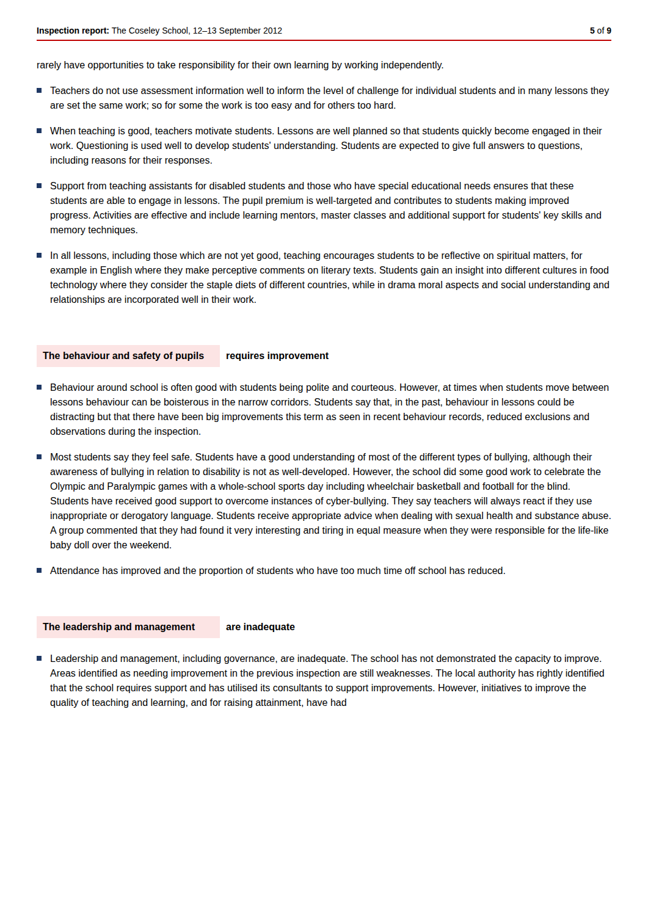Inspection report: The Coseley School, 12–13 September 2012
5 of 9
rarely have opportunities to take responsibility for their own learning by working independently.
Teachers do not use assessment information well to inform the level of challenge for individual students and in many lessons they are set the same work; so for some the work is too easy and for others too hard.
When teaching is good, teachers motivate students. Lessons are well planned so that students quickly become engaged in their work. Questioning is used well to develop students' understanding. Students are expected to give full answers to questions, including reasons for their responses.
Support from teaching assistants for disabled students and those who have special educational needs ensures that these students are able to engage in lessons. The pupil premium is well-targeted and contributes to students making improved progress. Activities are effective and include learning mentors, master classes and additional support for students' key skills and memory techniques.
In all lessons, including those which are not yet good, teaching encourages students to be reflective on spiritual matters, for example in English where they make perceptive comments on literary texts. Students gain an insight into different cultures in food technology where they consider the staple diets of different countries, while in drama moral aspects and social understanding and relationships are incorporated well in their work.
The behaviour and safety of pupils
requires improvement
Behaviour around school is often good with students being polite and courteous. However, at times when students move between lessons behaviour can be boisterous in the narrow corridors. Students say that, in the past, behaviour in lessons could be distracting but that there have been big improvements this term as seen in recent behaviour records, reduced exclusions and observations during the inspection.
Most students say they feel safe. Students have a good understanding of most of the different types of bullying, although their awareness of bullying in relation to disability is not as well-developed. However, the school did some good work to celebrate the Olympic and Paralympic games with a whole-school sports day including wheelchair basketball and football for the blind. Students have received good support to overcome instances of cyber-bullying. They say teachers will always react if they use inappropriate or derogatory language. Students receive appropriate advice when dealing with sexual health and substance abuse. A group commented that they had found it very interesting and tiring in equal measure when they were responsible for the life-like baby doll over the weekend.
Attendance has improved and the proportion of students who have too much time off school has reduced.
The leadership and management
are inadequate
Leadership and management, including governance, are inadequate. The school has not demonstrated the capacity to improve. Areas identified as needing improvement in the previous inspection are still weaknesses. The local authority has rightly identified that the school requires support and has utilised its consultants to support improvements. However, initiatives to improve the quality of teaching and learning, and for raising attainment, have had